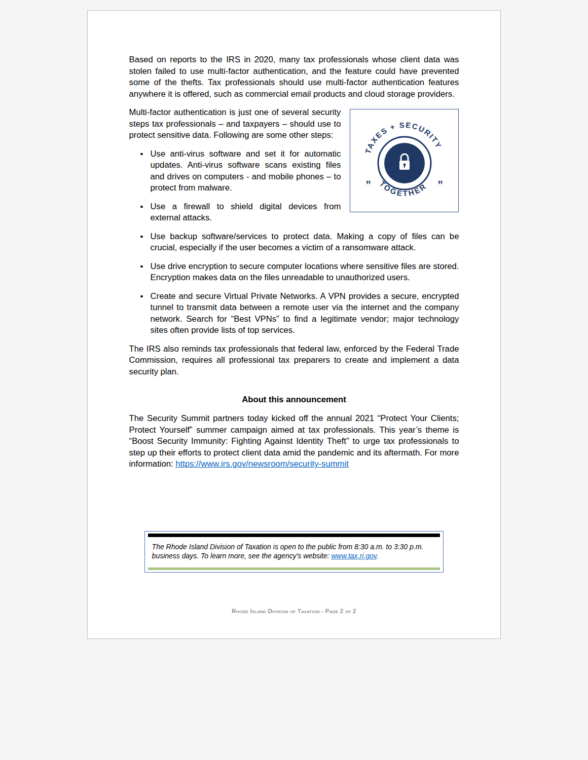Based on reports to the IRS in 2020, many tax professionals whose client data was stolen failed to use multi-factor authentication, and the feature could have prevented some of the thefts. Tax professionals should use multi-factor authentication features anywhere it is offered, such as commercial email products and cloud storage providers.
TAXES + SECURITY TOGETHER ” ”
Multi-factor authentication is just one of several security steps tax professionals – and taxpayers – should use to protect sensitive data. Following are some other steps:
Use anti-virus software and set it for automatic updates. Anti-virus software scans existing files and drives on computers - and mobile phones – to protect from malware.
Use a firewall to shield digital devices from external attacks.
Use backup software/services to protect data. Making a copy of files can be crucial, especially if the user becomes a victim of a ransomware attack.
Use drive encryption to secure computer locations where sensitive files are stored. Encryption makes data on the files unreadable to unauthorized users.
Create and secure Virtual Private Networks. A VPN provides a secure, encrypted tunnel to transmit data between a remote user via the internet and the company network. Search for “Best VPNs” to find a legitimate vendor; major technology sites often provide lists of top services.
The IRS also reminds tax professionals that federal law, enforced by the Federal Trade Commission, requires all professional tax preparers to create and implement a data security plan.
About this announcement
The Security Summit partners today kicked off the annual 2021 “Protect Your Clients; Protect Yourself” summer campaign aimed at tax professionals. This year’s theme is “Boost Security Immunity: Fighting Against Identity Theft” to urge tax professionals to step up their efforts to protect client data amid the pandemic and its aftermath. For more information: https://www.irs.gov/newsroom/security-summit
The Rhode Island Division of Taxation is open to the public from 8:30 a.m. to 3:30 p.m. business days. To learn more, see the agency's website: www.tax.ri.gov.
Rhode Island Division of Taxation - Page 2 of 2